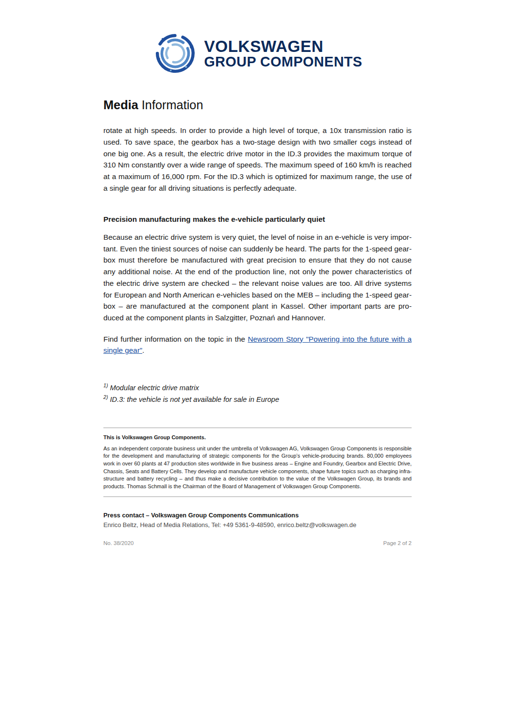VOLKSWAGEN GROUP COMPONENTS
Media Information
rotate at high speeds. In order to provide a high level of torque, a 10x transmission ratio is used. To save space, the gearbox has a two-stage design with two smaller cogs instead of one big one. As a result, the electric drive motor in the ID.3 provides the maximum torque of 310 Nm constantly over a wide range of speeds. The maximum speed of 160 km/h is reached at a maximum of 16,000 rpm. For the ID.3 which is optimized for maximum range, the use of a single gear for all driving situations is perfectly adequate.
Precision manufacturing makes the e-vehicle particularly quiet
Because an electric drive system is very quiet, the level of noise in an e-vehicle is very important. Even the tiniest sources of noise can suddenly be heard. The parts for the 1-speed gearbox must therefore be manufactured with great precision to ensure that they do not cause any additional noise. At the end of the production line, not only the power characteristics of the electric drive system are checked – the relevant noise values are too. All drive systems for European and North American e-vehicles based on the MEB – including the 1-speed gearbox – are manufactured at the component plant in Kassel. Other important parts are produced at the component plants in Salzgitter, Poznań and Hannover.
Find further information on the topic in the Newsroom Story "Powering into the future with a single gear”.
1) Modular electric drive matrix
2) ID.3: the vehicle is not yet available for sale in Europe
This is Volkswagen Group Components.
As an independent corporate business unit under the umbrella of Volkswagen AG, Volkswagen Group Components is responsible for the development and manufacturing of strategic components for the Group’s vehicle-producing brands. 80,000 employees work in over 60 plants at 47 production sites worldwide in five business areas – Engine and Foundry, Gearbox and Electric Drive, Chassis, Seats and Battery Cells. They develop and manufacture vehicle components, shape future topics such as charging infrastructure and battery recycling – and thus make a decisive contribution to the value of the Volkswagen Group, its brands and products. Thomas Schmall is the Chairman of the Board of Management of Volkswagen Group Components.
Press contact – Volkswagen Group Components Communications
Enrico Beltz, Head of Media Relations, Tel: +49 5361-9-48590, enrico.beltz@volkswagen.de
No. 38/2020 Page 2 of 2